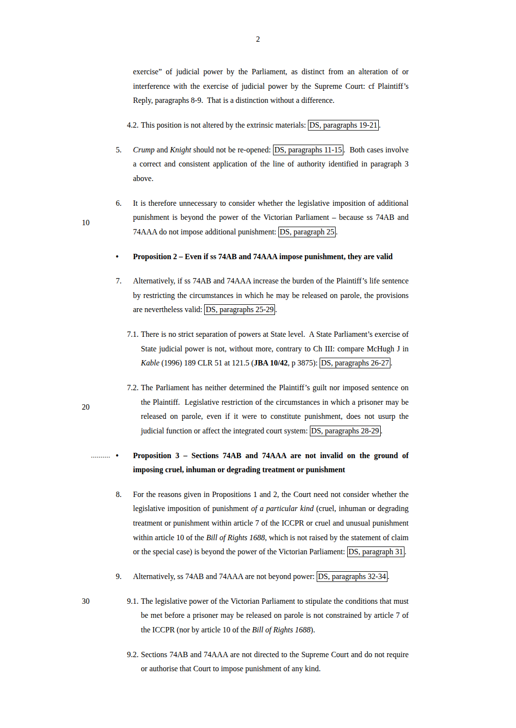2
exercise” of judicial power by the Parliament, as distinct from an alteration of or interference with the exercise of judicial power by the Supreme Court: cf Plaintiff’s Reply, paragraphs 8-9. That is a distinction without a difference.
4.2.
This position is not altered by the extrinsic materials: DS, paragraphs 19-21.
5.
Crump and Knight should not be re-opened: DS, paragraphs 11-15. Both cases involve a correct and consistent application of the line of authority identified in paragraph 3 above.
10
6.
It is therefore unnecessary to consider whether the legislative imposition of additional punishment is beyond the power of the Victorian Parliament – because ss 74AB and 74AAA do not impose additional punishment: DS, paragraph 25.
•
Proposition 2 – Even if ss 74AB and 74AAA impose punishment, they are valid
7.
Alternatively, if ss 74AB and 74AAA increase the burden of the Plaintiff’s life sentence by restricting the circumstances in which he may be released on parole, the provisions are nevertheless valid: DS, paragraphs 25-29.
7.1.
There is no strict separation of powers at State level. A State Parliament’s exercise of State judicial power is not, without more, contrary to Ch III: compare McHugh J in Kable (1996) 189 CLR 51 at 121.5 (JBA 10/42, p 3875): DS, paragraphs 26-27.
20
7.2.
The Parliament has neither determined the Plaintiff’s guilt nor imposed sentence on the Plaintiff. Legislative restriction of the circumstances in which a prisoner may be released on parole, even if it were to constitute punishment, does not usurp the judicial function or affect the integrated court system: DS, paragraphs 28-29.
..........
•
Proposition 3 – Sections 74AB and 74AAA are not invalid on the ground of imposing cruel, inhuman or degrading treatment or punishment
8.
For the reasons given in Propositions 1 and 2, the Court need not consider whether the legislative imposition of punishment of a particular kind (cruel, inhuman or degrading treatment or punishment within article 7 of the ICCPR or cruel and unusual punishment within article 10 of the Bill of Rights 1688, which is not raised by the statement of claim or the special case) is beyond the power of the Victorian Parliament: DS, paragraph 31.
9.
Alternatively, ss 74AB and 74AAA are not beyond power: DS, paragraphs 32-34.
30
9.1.
The legislative power of the Victorian Parliament to stipulate the conditions that must be met before a prisoner may be released on parole is not constrained by article 7 of the ICCPR (nor by article 10 of the Bill of Rights 1688).
9.2.
Sections 74AB and 74AAA are not directed to the Supreme Court and do not require or authorise that Court to impose punishment of any kind.